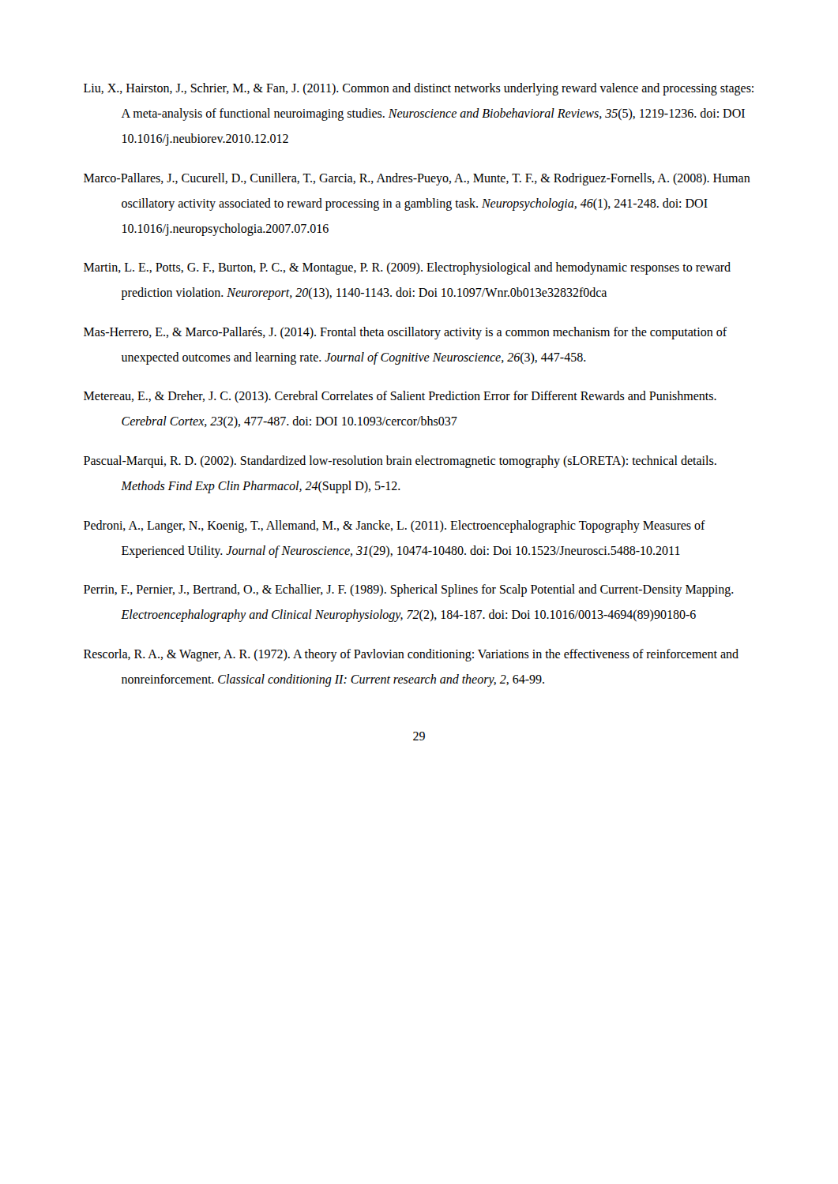Liu, X., Hairston, J., Schrier, M., & Fan, J. (2011). Common and distinct networks underlying reward valence and processing stages: A meta-analysis of functional neuroimaging studies. Neuroscience and Biobehavioral Reviews, 35(5), 1219-1236. doi: DOI 10.1016/j.neubiorev.2010.12.012
Marco-Pallares, J., Cucurell, D., Cunillera, T., Garcia, R., Andres-Pueyo, A., Munte, T. F., & Rodriguez-Fornells, A. (2008). Human oscillatory activity associated to reward processing in a gambling task. Neuropsychologia, 46(1), 241-248. doi: DOI 10.1016/j.neuropsychologia.2007.07.016
Martin, L. E., Potts, G. F., Burton, P. C., & Montague, P. R. (2009). Electrophysiological and hemodynamic responses to reward prediction violation. Neuroreport, 20(13), 1140-1143. doi: Doi 10.1097/Wnr.0b013e32832f0dca
Mas-Herrero, E., & Marco-Pallarés, J. (2014). Frontal theta oscillatory activity is a common mechanism for the computation of unexpected outcomes and learning rate. Journal of Cognitive Neuroscience, 26(3), 447-458.
Metereau, E., & Dreher, J. C. (2013). Cerebral Correlates of Salient Prediction Error for Different Rewards and Punishments. Cerebral Cortex, 23(2), 477-487. doi: DOI 10.1093/cercor/bhs037
Pascual-Marqui, R. D. (2002). Standardized low-resolution brain electromagnetic tomography (sLORETA): technical details. Methods Find Exp Clin Pharmacol, 24(Suppl D), 5-12.
Pedroni, A., Langer, N., Koenig, T., Allemand, M., & Jancke, L. (2011). Electroencephalographic Topography Measures of Experienced Utility. Journal of Neuroscience, 31(29), 10474-10480. doi: Doi 10.1523/Jneurosci.5488-10.2011
Perrin, F., Pernier, J., Bertrand, O., & Echallier, J. F. (1989). Spherical Splines for Scalp Potential and Current-Density Mapping. Electroencephalography and Clinical Neurophysiology, 72(2), 184-187. doi: Doi 10.1016/0013-4694(89)90180-6
Rescorla, R. A., & Wagner, A. R. (1972). A theory of Pavlovian conditioning: Variations in the effectiveness of reinforcement and nonreinforcement. Classical conditioning II: Current research and theory, 2, 64-99.
29